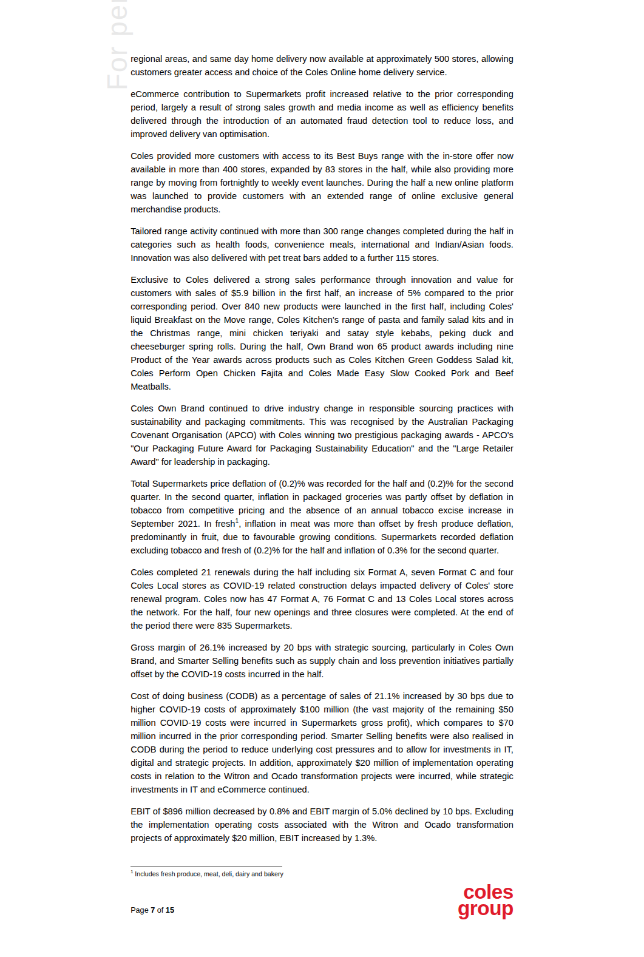For personal use only
regional areas, and same day home delivery now available at approximately 500 stores, allowing customers greater access and choice of the Coles Online home delivery service.
eCommerce contribution to Supermarkets profit increased relative to the prior corresponding period, largely a result of strong sales growth and media income as well as efficiency benefits delivered through the introduction of an automated fraud detection tool to reduce loss, and improved delivery van optimisation.
Coles provided more customers with access to its Best Buys range with the in-store offer now available in more than 400 stores, expanded by 83 stores in the half, while also providing more range by moving from fortnightly to weekly event launches. During the half a new online platform was launched to provide customers with an extended range of online exclusive general merchandise products.
Tailored range activity continued with more than 300 range changes completed during the half in categories such as health foods, convenience meals, international and Indian/Asian foods. Innovation was also delivered with pet treat bars added to a further 115 stores.
Exclusive to Coles delivered a strong sales performance through innovation and value for customers with sales of $5.9 billion in the first half, an increase of 5% compared to the prior corresponding period. Over 840 new products were launched in the first half, including Coles' liquid Breakfast on the Move range, Coles Kitchen's range of pasta and family salad kits and in the Christmas range, mini chicken teriyaki and satay style kebabs, peking duck and cheeseburger spring rolls. During the half, Own Brand won 65 product awards including nine Product of the Year awards across products such as Coles Kitchen Green Goddess Salad kit, Coles Perform Open Chicken Fajita and Coles Made Easy Slow Cooked Pork and Beef Meatballs.
Coles Own Brand continued to drive industry change in responsible sourcing practices with sustainability and packaging commitments. This was recognised by the Australian Packaging Covenant Organisation (APCO) with Coles winning two prestigious packaging awards - APCO's "Our Packaging Future Award for Packaging Sustainability Education" and the "Large Retailer Award" for leadership in packaging.
Total Supermarkets price deflation of (0.2)% was recorded for the half and (0.2)% for the second quarter. In the second quarter, inflation in packaged groceries was partly offset by deflation in tobacco from competitive pricing and the absence of an annual tobacco excise increase in September 2021. In fresh1, inflation in meat was more than offset by fresh produce deflation, predominantly in fruit, due to favourable growing conditions. Supermarkets recorded deflation excluding tobacco and fresh of (0.2)% for the half and inflation of 0.3% for the second quarter.
Coles completed 21 renewals during the half including six Format A, seven Format C and four Coles Local stores as COVID-19 related construction delays impacted delivery of Coles' store renewal program. Coles now has 47 Format A, 76 Format C and 13 Coles Local stores across the network. For the half, four new openings and three closures were completed. At the end of the period there were 835 Supermarkets.
Gross margin of 26.1% increased by 20 bps with strategic sourcing, particularly in Coles Own Brand, and Smarter Selling benefits such as supply chain and loss prevention initiatives partially offset by the COVID-19 costs incurred in the half.
Cost of doing business (CODB) as a percentage of sales of 21.1% increased by 30 bps due to higher COVID-19 costs of approximately $100 million (the vast majority of the remaining $50 million COVID-19 costs were incurred in Supermarkets gross profit), which compares to $70 million incurred in the prior corresponding period. Smarter Selling benefits were also realised in CODB during the period to reduce underlying cost pressures and to allow for investments in IT, digital and strategic projects. In addition, approximately $20 million of implementation operating costs in relation to the Witron and Ocado transformation projects were incurred, while strategic investments in IT and eCommerce continued.
EBIT of $896 million decreased by 0.8% and EBIT margin of 5.0% declined by 10 bps. Excluding the implementation operating costs associated with the Witron and Ocado transformation projects of approximately $20 million, EBIT increased by 1.3%.
1 Includes fresh produce, meat, deli, dairy and bakery
Page 7 of 15
colesgroup